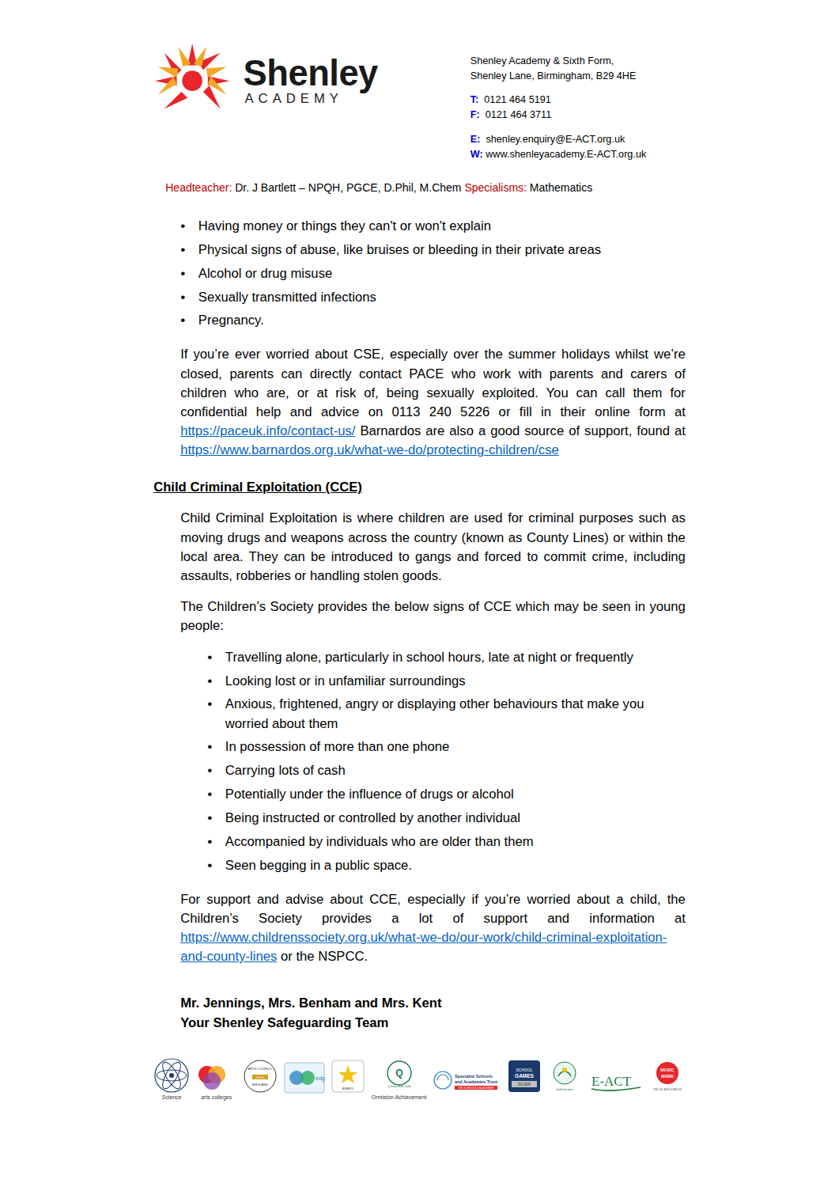Shenley ACADEMY
Shenley Academy & Sixth Form,
Shenley Lane, Birmingham, B29 4HE
T: 0121 464 5191
F: 0121 464 3711
E: shenley.enquiry@E-ACT.org.uk
W: www.shenleyacademy.E-ACT.org.uk
Headteacher: Dr. J Bartlett – NPQH, PGCE, D.Phil, M.Chem Specialisms: Mathematics
Having money or things they can't or won't explain
Physical signs of abuse, like bruises or bleeding in their private areas
Alcohol or drug misuse
Sexually transmitted infections
Pregnancy.
If you’re ever worried about CSE, especially over the summer holidays whilst we’re closed, parents can directly contact PACE who work with parents and carers of children who are, or at risk of, being sexually exploited. You can call them for confidential help and advice on 0113 240 5226 or fill in their online form at https://paceuk.info/contact-us/ Barnardos are also a good source of support, found at https://www.barnardos.org.uk/what-we-do/protecting-children/cse
Child Criminal Exploitation (CCE)
Child Criminal Exploitation is where children are used for criminal purposes such as moving drugs and weapons across the country (known as County Lines) or within the local area. They can be introduced to gangs and forced to commit crime, including assaults, robberies or handling stolen goods.
The Children’s Society provides the below signs of CCE which may be seen in young people:
Travelling alone, particularly in school hours, late at night or frequently
Looking lost or in unfamiliar surroundings
Anxious, frightened, angry or displaying other behaviours that make you worried about them
In possession of more than one phone
Carrying lots of cash
Potentially under the influence of drugs or alcohol
Being instructed or controlled by another individual
Accompanied by individuals who are older than them
Seen begging in a public space.
For support and advise about CCE, especially if you’re worried about a child, the Children’s Society provides a lot of support and information at https://www.childrenssociety.org.uk/what-we-do/our-work/child-criminal-exploitation-and-county-lines or the NSPCC.
Mr. Jennings, Mrs. Benham and Mrs. Kent
Your Shenley Safeguarding Team
Science
arts colleges
ARTS COUNCIL ENGLAND GOLD
edge
AWARD
Q Quality Mark Gold
Ormiston Achievement
Specialist Schools and Academies Trust THE SCHOOLS & ACADEMIES
SCHOOL GAMES SILVER
Gold Gardner
E-ACT
MUSIC MARK THE UK ASSOCIATION